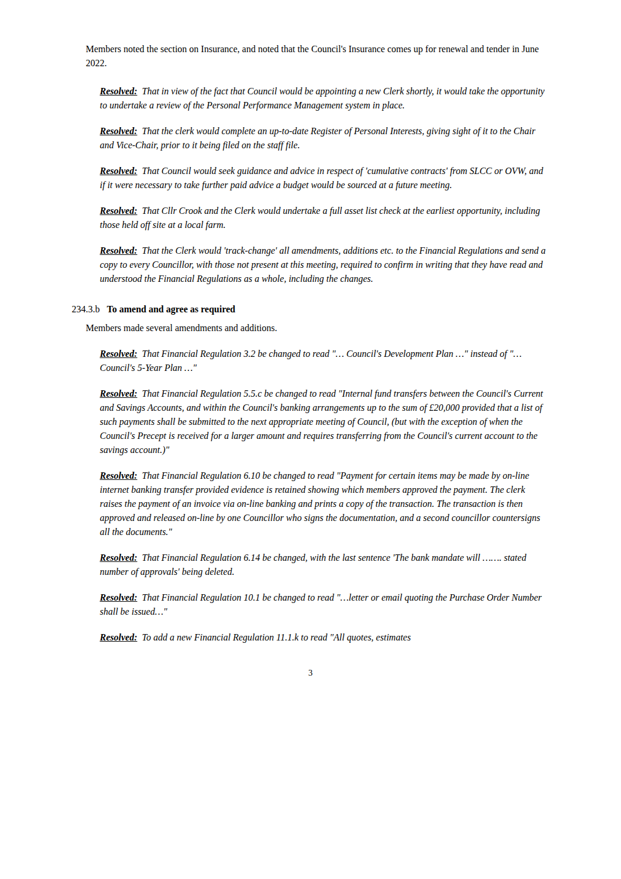Members noted the section on Insurance, and noted that the Council's Insurance comes up for renewal and tender in June 2022.
Resolved: That in view of the fact that Council would be appointing a new Clerk shortly, it would take the opportunity to undertake a review of the Personal Performance Management system in place.
Resolved: That the clerk would complete an up-to-date Register of Personal Interests, giving sight of it to the Chair and Vice-Chair, prior to it being filed on the staff file.
Resolved: That Council would seek guidance and advice in respect of 'cumulative contracts' from SLCC or OVW, and if it were necessary to take further paid advice a budget would be sourced at a future meeting.
Resolved: That Cllr Crook and the Clerk would undertake a full asset list check at the earliest opportunity, including those held off site at a local farm.
Resolved: That the Clerk would 'track-change' all amendments, additions etc. to the Financial Regulations and send a copy to every Councillor, with those not present at this meeting, required to confirm in writing that they have read and understood the Financial Regulations as a whole, including the changes.
234.3.b To amend and agree as required
Members made several amendments and additions.
Resolved: That Financial Regulation 3.2 be changed to read "… Council's Development Plan …" instead of "… Council's 5-Year Plan …"
Resolved: That Financial Regulation 5.5.c be changed to read "Internal fund transfers between the Council's Current and Savings Accounts, and within the Council's banking arrangements up to the sum of £20,000 provided that a list of such payments shall be submitted to the next appropriate meeting of Council, (but with the exception of when the Council's Precept is received for a larger amount and requires transferring from the Council's current account to the savings account.)"
Resolved: That Financial Regulation 6.10 be changed to read "Payment for certain items may be made by on-line internet banking transfer provided evidence is retained showing which members approved the payment. The clerk raises the payment of an invoice via on-line banking and prints a copy of the transaction. The transaction is then approved and released on-line by one Councillor who signs the documentation, and a second councillor countersigns all the documents."
Resolved: That Financial Regulation 6.14 be changed, with the last sentence 'The bank mandate will ……. stated number of approvals' being deleted.
Resolved: That Financial Regulation 10.1 be changed to read "…letter or email quoting the Purchase Order Number shall be issued…"
Resolved: To add a new Financial Regulation 11.1.k to read "All quotes, estimates
3